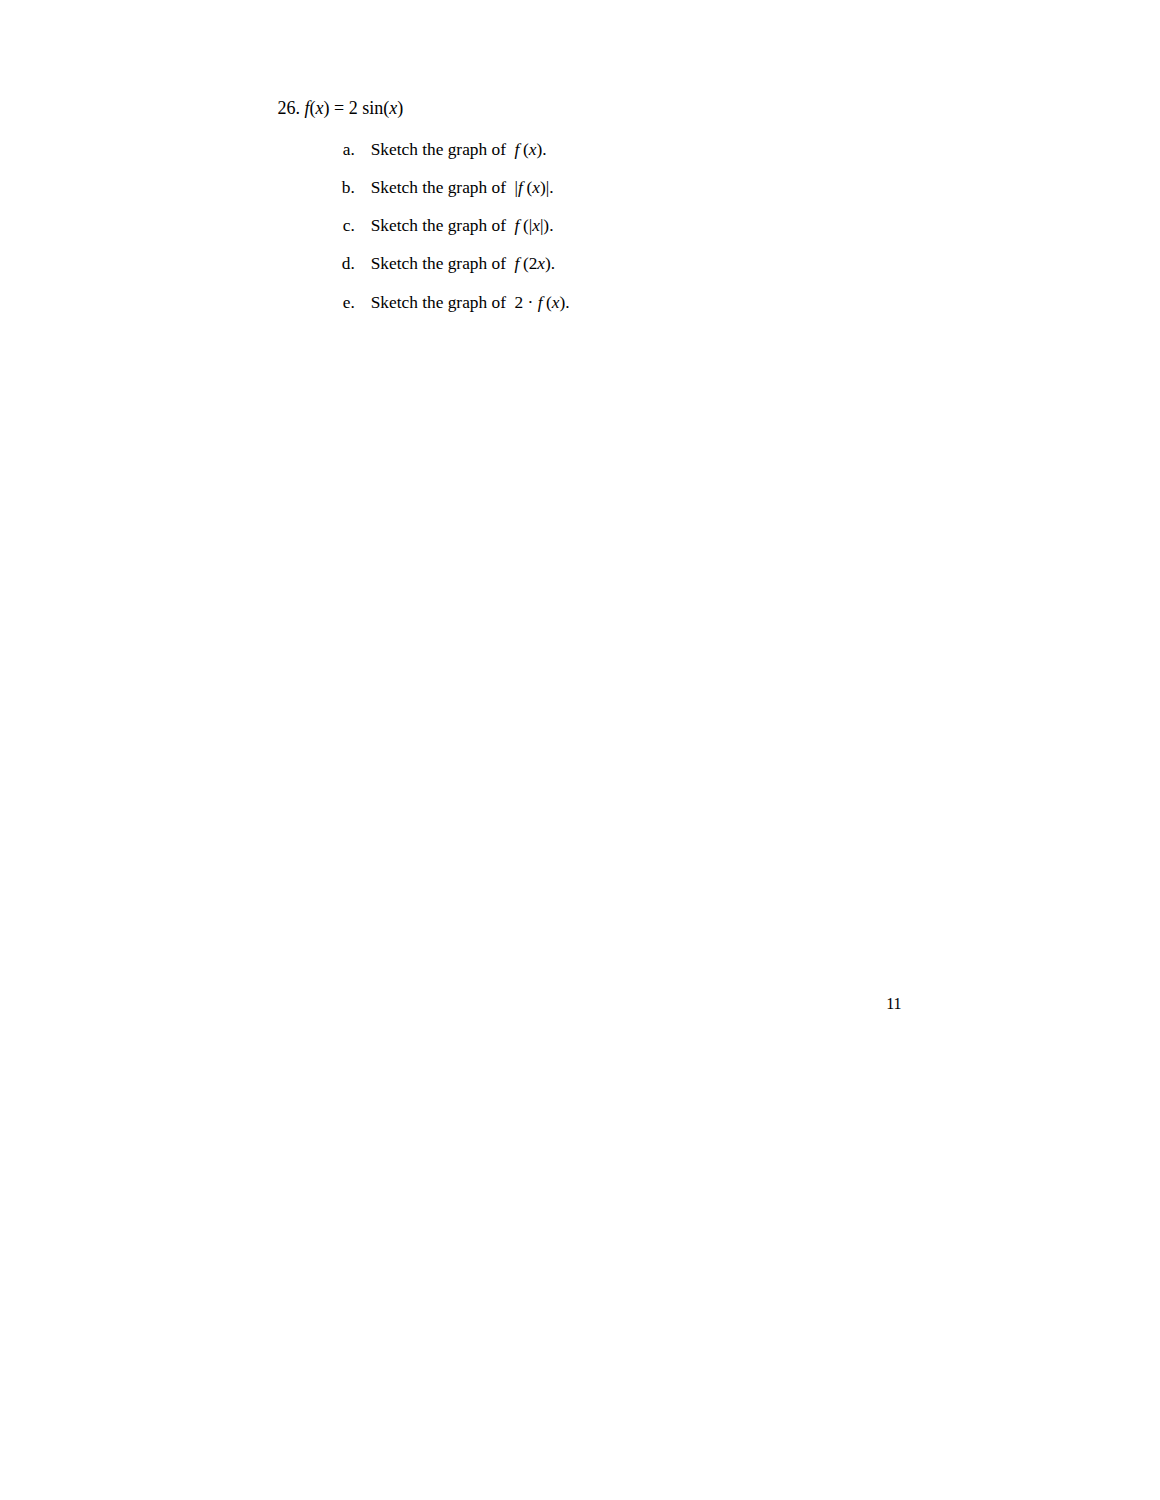26. f(x) = 2 sin(x)
Sketch the graph of f (x).
Sketch the graph of |f (x)|.
Sketch the graph of f (|x|).
Sketch the graph of f (2x).
Sketch the graph of 2 · f (x).
11